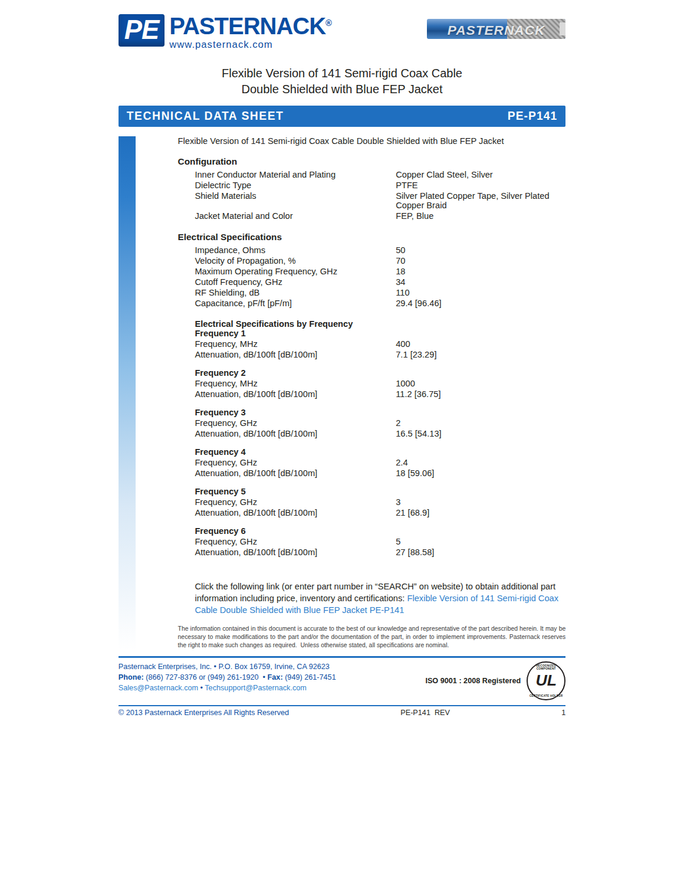PE
PASTERNACK®
www.pasternack.com
PASTERNACK
Flexible Version of 141 Semi-rigid Coax Cable
Double Shielded with Blue FEP Jacket
TECHNICAL DATA SHEET
PE-P141
Flexible Version of 141 Semi-rigid Coax Cable Double Shielded with Blue FEP Jacket
Configuration
| Inner Conductor Material and Plating | Copper Clad Steel, Silver |
| Dielectric Type | PTFE |
| Shield Materials | Silver Plated Copper Tape, Silver Plated Copper Braid |
| Jacket Material and Color | FEP, Blue |
Electrical Specifications
| Impedance, Ohms | 50 |
| Velocity of Propagation, % | 70 |
| Maximum Operating Frequency, GHz | 18 |
| Cutoff Frequency, GHz | 34 |
| RF Shielding, dB | 110 |
| Capacitance, pF/ft [pF/m] | 29.4 [96.46] |
Electrical Specifications by Frequency
Frequency 1
| Frequency, MHz | 400 |
| Attenuation, dB/100ft [dB/100m] | 7.1 [23.29] |
Frequency 2
| Frequency, MHz | 1000 |
| Attenuation, dB/100ft [dB/100m] | 11.2 [36.75] |
Frequency 3
| Frequency, GHz | 2 |
| Attenuation, dB/100ft [dB/100m] | 16.5 [54.13] |
Frequency 4
| Frequency, GHz | 2.4 |
| Attenuation, dB/100ft [dB/100m] | 18 [59.06] |
Frequency 5
| Frequency, GHz | 3 |
| Attenuation, dB/100ft [dB/100m] | 21 [68.9] |
Frequency 6
| Frequency, GHz | 5 |
| Attenuation, dB/100ft [dB/100m] | 27 [88.58] |
Click the following link (or enter part number in “SEARCH” on website) to obtain additional part information including price, inventory and certifications: Flexible Version of 141 Semi-rigid Coax Cable Double Shielded with Blue FEP Jacket PE-P141
The information contained in this document is accurate to the best of our knowledge and representative of the part described herein. It may be necessary to make modifications to the part and/or the documentation of the part, in order to implement improvements. Pasternack reserves the right to make such changes as required. Unless otherwise stated, all specifications are nominal.
Pasternack Enterprises, Inc. • P.O. Box 16759, Irvine, CA 92623
Phone: (866) 727-8376 or (949) 261-1920 • Fax: (949) 261-7451
Sales@Pasternack.com • Techsupport@Pasternack.com
ISO 9001 : 2008 Registered
RECOGNIZED COMPONENT
UL
CERTIFICATE HOLDER
© 2013 Pasternack Enterprises All Rights Reserved
PE-P141 REV
1